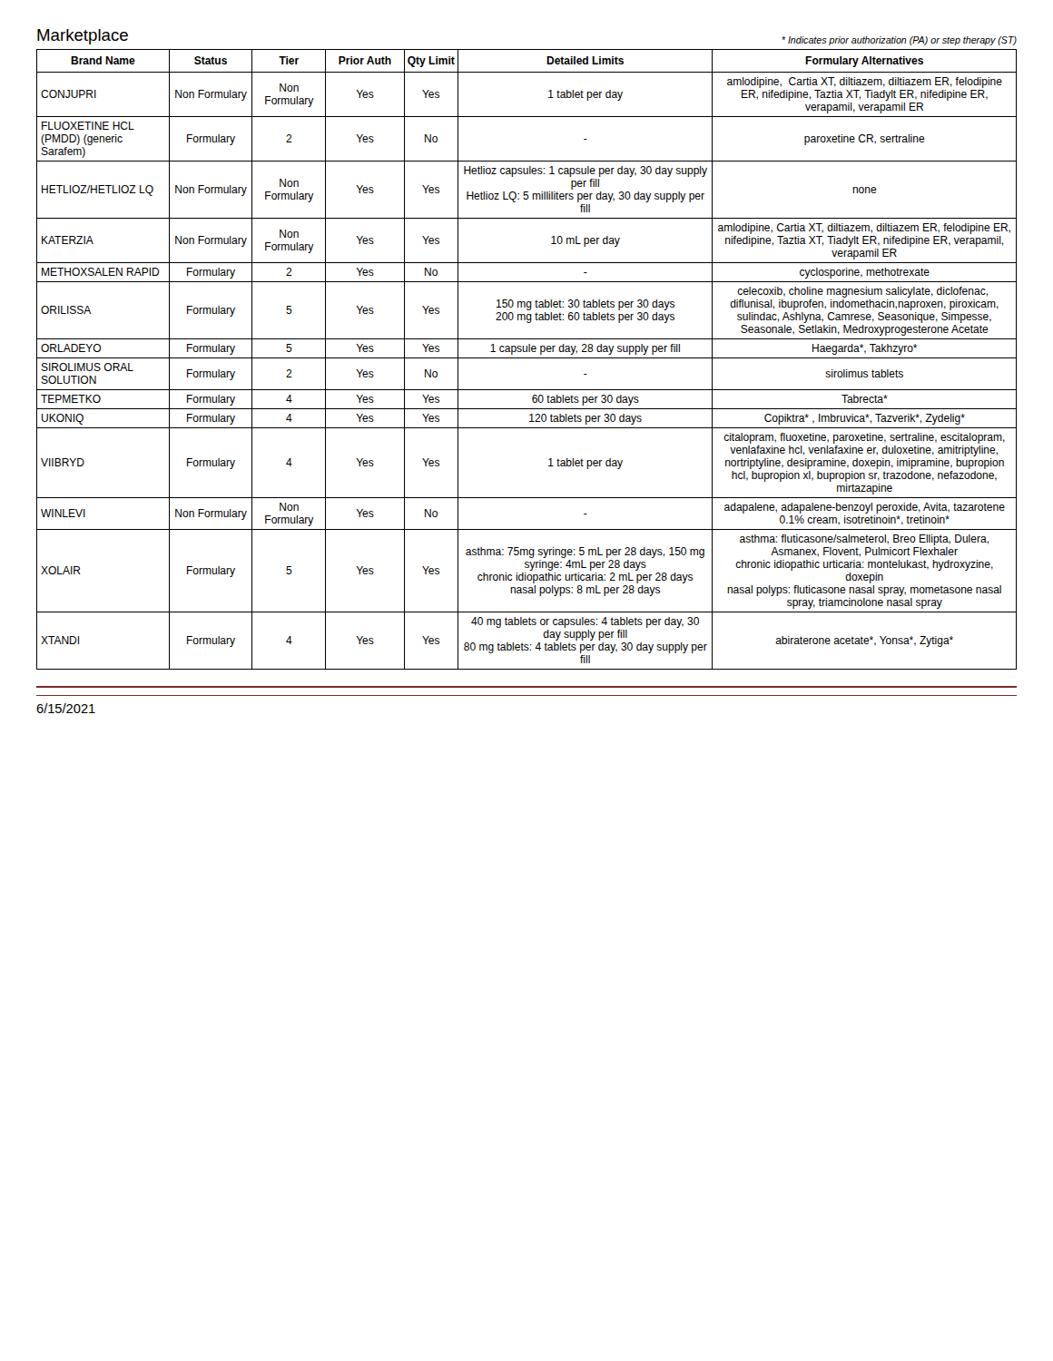Marketplace
* Indicates prior authorization (PA) or step therapy (ST)
| Brand Name | Status | Tier | Prior Auth | Qty Limit | Detailed Limits | Formulary Alternatives |
| --- | --- | --- | --- | --- | --- | --- |
| CONJUPRI | Non Formulary | Non Formulary | Yes | Yes | 1 tablet per day | amlodipine, Cartia XT, diltiazem, diltiazem ER, felodipine ER, nifedipine, Taztia XT, Tiadylt ER, nifedipine ER, verapamil, verapamil ER |
| FLUOXETINE HCL (PMDD) (generic Sarafem) | Formulary | 2 | Yes | No | - | paroxetine CR, sertraline |
| HETLIOZ/HETLIOZ LQ | Non Formulary | Non Formulary | Yes | Yes | Hetlioz capsules: 1 capsule per day, 30 day supply per fill Hetlioz LQ: 5 milliliters per day, 30 day supply per fill | none |
| KATERZIA | Non Formulary | Non Formulary | Yes | Yes | 10 mL per day | amlodipine, Cartia XT, diltiazem, diltiazem ER, felodipine ER, nifedipine, Taztia XT, Tiadylt ER, nifedipine ER, verapamil, verapamil ER |
| METHOXSALEN RAPID | Formulary | 2 | Yes | No | - | cyclosporine, methotrexate |
| ORILISSA | Formulary | 5 | Yes | Yes | 150 mg tablet: 30 tablets per 30 days 200 mg tablet: 60 tablets per 30 days | celecoxib, choline magnesium salicylate, diclofenac, diflunisal, ibuprofen, indomethacin,naproxen, piroxicam, sulindac, Ashlyna, Camrese, Seasonique, Simpesse, Seasonale, Setlakin, Medroxyprogesterone Acetate |
| ORLADEYO | Formulary | 5 | Yes | Yes | 1 capsule per day, 28 day supply per fill | Haegarda*, Takhzyro* |
| SIROLIMUS ORAL SOLUTION | Formulary | 2 | Yes | No | - | sirolimus tablets |
| TEPMETKO | Formulary | 4 | Yes | Yes | 60 tablets per 30 days | Tabrecta* |
| UKONIQ | Formulary | 4 | Yes | Yes | 120 tablets per 30 days | Copiktra* , Imbruvica*, Tazverik*, Zydelig* |
| VIIBRYD | Formulary | 4 | Yes | Yes | 1 tablet per day | citalopram, fluoxetine, paroxetine, sertraline, escitalopram, venlafaxine hcl, venlafaxine er, duloxetine, amitriptyline, nortriptyline, desipramine, doxepin, imipramine, bupropion hcl, bupropion xl, bupropion sr, trazodone, nefazodone, mirtazapine |
| WINLEVI | Non Formulary | Non Formulary | Yes | No | - | adapalene, adapalene-benzoyl peroxide, Avita, tazarotene 0.1% cream, isotretinoin*, tretinoin* |
| XOLAIR | Formulary | 5 | Yes | Yes | asthma: 75mg syringe: 5 mL per 28 days, 150 mg syringe: 4mL per 28 days chronic idiopathic urticaria: 2 mL per 28 days nasal polyps: 8 mL per 28 days | asthma: fluticasone/salmeterol, Breo Ellipta, Dulera, Asmanex, Flovent, Pulmicort Flexhaler chronic idiopathic urticaria: montelukast, hydroxyzine, doxepin nasal polyps: fluticasone nasal spray, mometasone nasal spray, triamcinolone nasal spray |
| XTANDI | Formulary | 4 | Yes | Yes | 40 mg tablets or capsules: 4 tablets per day, 30 day supply per fill 80 mg tablets: 4 tablets per day, 30 day supply per fill | abiraterone acetate*, Yonsa*, Zytiga* |
6/15/2021